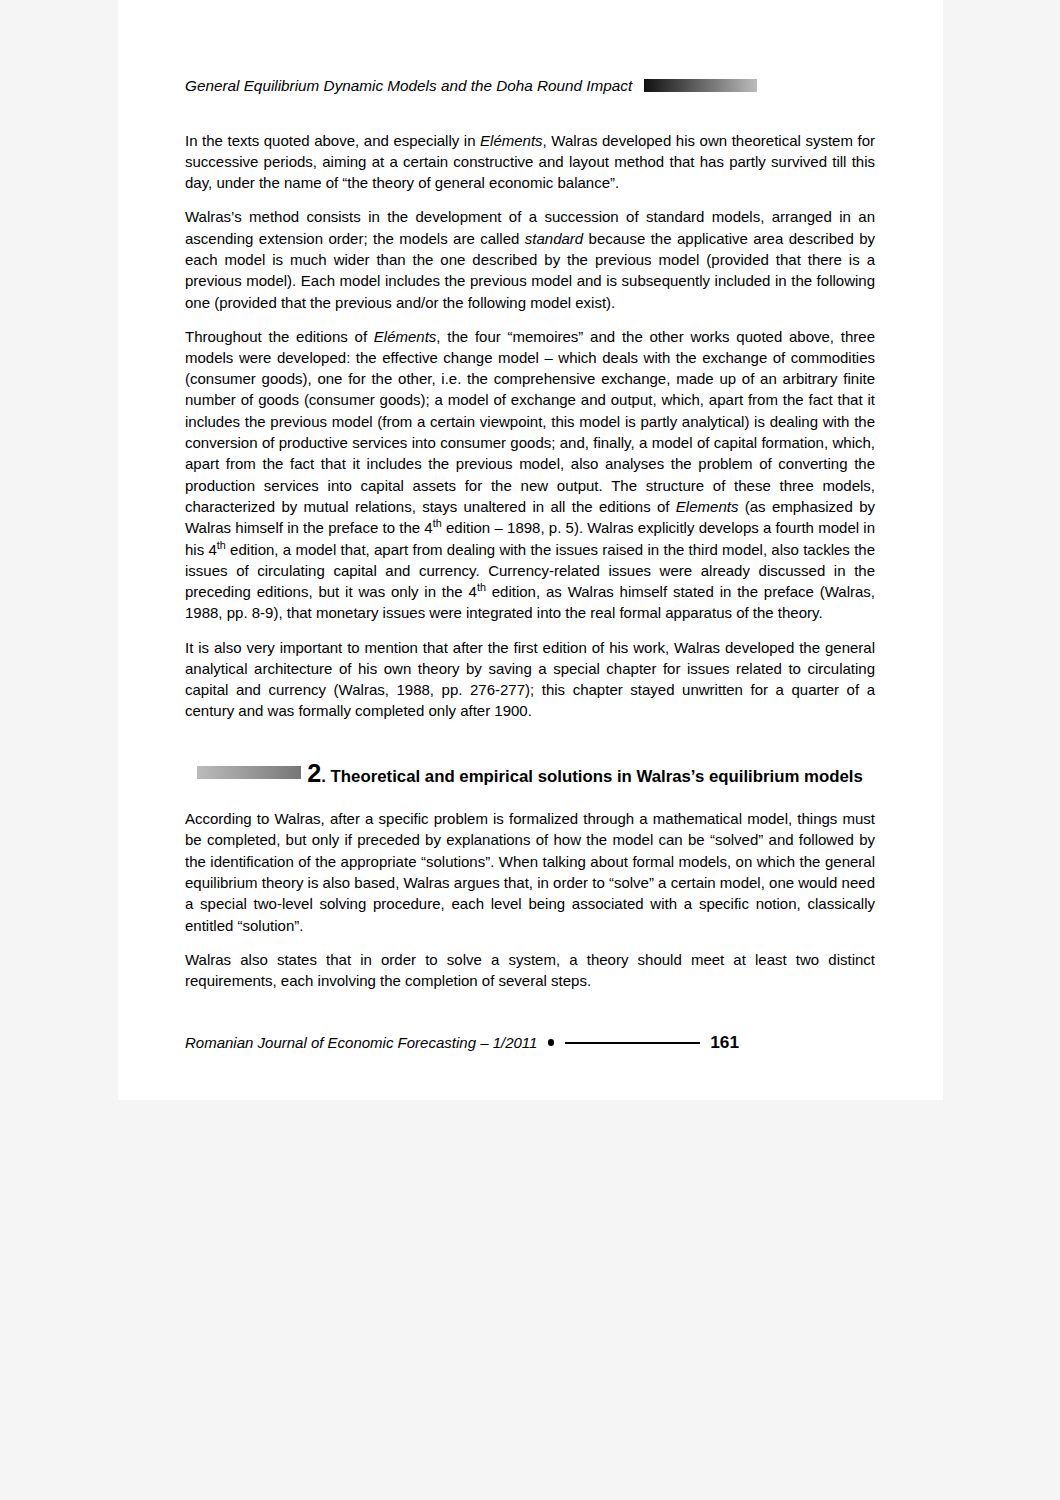General Equilibrium Dynamic Models and the Doha Round Impact
In the texts quoted above, and especially in Eléments, Walras developed his own theoretical system for successive periods, aiming at a certain constructive and layout method that has partly survived till this day, under the name of “the theory of general economic balance”.
Walras’s method consists in the development of a succession of standard models, arranged in an ascending extension order; the models are called standard because the applicative area described by each model is much wider than the one described by the previous model (provided that there is a previous model). Each model includes the previous model and is subsequently included in the following one (provided that the previous and/or the following model exist).
Throughout the editions of Eléments, the four “memoires” and the other works quoted above, three models were developed: the effective change model – which deals with the exchange of commodities (consumer goods), one for the other, i.e. the comprehensive exchange, made up of an arbitrary finite number of goods (consumer goods); a model of exchange and output, which, apart from the fact that it includes the previous model (from a certain viewpoint, this model is partly analytical) is dealing with the conversion of productive services into consumer goods; and, finally, a model of capital formation, which, apart from the fact that it includes the previous model, also analyses the problem of converting the production services into capital assets for the new output. The structure of these three models, characterized by mutual relations, stays unaltered in all the editions of Elements (as emphasized by Walras himself in the preface to the 4th edition – 1898, p. 5). Walras explicitly develops a fourth model in his 4th edition, a model that, apart from dealing with the issues raised in the third model, also tackles the issues of circulating capital and currency. Currency-related issues were already discussed in the preceding editions, but it was only in the 4th edition, as Walras himself stated in the preface (Walras, 1988, pp. 8-9), that monetary issues were integrated into the real formal apparatus of the theory.
It is also very important to mention that after the first edition of his work, Walras developed the general analytical architecture of his own theory by saving a special chapter for issues related to circulating capital and currency (Walras, 1988, pp. 276-277); this chapter stayed unwritten for a quarter of a century and was formally completed only after 1900.
2. Theoretical and empirical solutions in Walras’s equilibrium models
According to Walras, after a specific problem is formalized through a mathematical model, things must be completed, but only if preceded by explanations of how the model can be “solved” and followed by the identification of the appropriate “solutions”. When talking about formal models, on which the general equilibrium theory is also based, Walras argues that, in order to “solve” a certain model, one would need a special two-level solving procedure, each level being associated with a specific notion, classically entitled “solution”.
Walras also states that in order to solve a system, a theory should meet at least two distinct requirements, each involving the completion of several steps.
Romanian Journal of Economic Forecasting – 1/2011 161